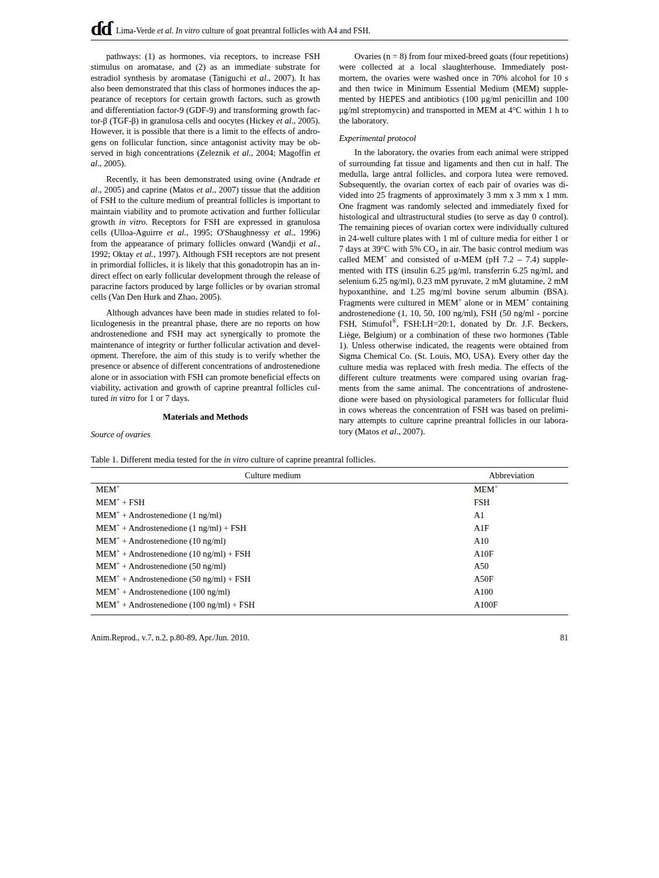ɗɗ
Lima-Verde et al. In vitro culture of goat preantral follicles with A4 and FSH.
pathways: (1) as hormones, via receptors, to increase FSH stimulus on aromatase, and (2) as an immediate substrate for estradiol synthesis by aromatase (Taniguchi et al., 2007). It has also been demonstrated that this class of hormones induces the appearance of receptors for certain growth factors, such as growth and differentiation factor-9 (GDF-9) and transforming growth factor-β (TGF-β) in granulosa cells and oocytes (Hickey et al., 2005). However, it is possible that there is a limit to the effects of androgens on follicular function, since antagonist activity may be observed in high concentrations (Zeleznik et al., 2004; Magoffin et al., 2005).
Recently, it has been demonstrated using ovine (Andrade et al., 2005) and caprine (Matos et al., 2007) tissue that the addition of FSH to the culture medium of preantral follicles is important to maintain viability and to promote activation and further follicular growth in vitro. Receptors for FSH are expressed in granulosa cells (Ulloa-Aguirre et al., 1995; O'Shaughnessy et al., 1996) from the appearance of primary follicles onward (Wandji et al., 1992; Oktay et al., 1997). Although FSH receptors are not present in primordial follicles, it is likely that this gonadotropin has an indirect effect on early follicular development through the release of paracrine factors produced by large follicles or by ovarian stromal cells (Van Den Hurk and Zhao, 2005).
Although advances have been made in studies related to folliculogenesis in the preantral phase, there are no reports on how androstenedione and FSH may act synergically to promote the maintenance of integrity or further follicular activation and development. Therefore, the aim of this study is to verify whether the presence or absence of different concentrations of androstenedione alone or in association with FSH can promote beneficial effects on viability, activation and growth of caprine preantral follicles cultured in vitro for 1 or 7 days.
Materials and Methods
Source of ovaries
Ovaries (n = 8) from four mixed-breed goats (four repetitions) were collected at a local slaughterhouse. Immediately postmortem, the ovaries were washed once in 70% alcohol for 10 s and then twice in Minimum Essential Medium (MEM) supplemented by HEPES and antibiotics (100 μg/ml penicillin and 100 μg/ml streptomycin) and transported in MEM at 4°C within 1 h to the laboratory.
Experimental protocol
In the laboratory, the ovaries from each animal were stripped of surrounding fat tissue and ligaments and then cut in half. The medulla, large antral follicles, and corpora lutea were removed. Subsequently, the ovarian cortex of each pair of ovaries was divided into 25 fragments of approximately 3 mm x 3 mm x 1 mm. One fragment was randomly selected and immediately fixed for histological and ultrastructural studies (to serve as day 0 control). The remaining pieces of ovarian cortex were individually cultured in 24-well culture plates with 1 ml of culture media for either 1 or 7 days at 39°C with 5% CO2 in air. The basic control medium was called MEM+ and consisted of α-MEM (pH 7.2 – 7.4) supplemented with ITS (insulin 6.25 μg/ml, transferrin 6.25 ng/ml, and selenium 6.25 ng/ml), 0.23 mM pyruvate, 2 mM glutamine, 2 mM hypoxanthine, and 1.25 mg/ml bovine serum albumin (BSA). Fragments were cultured in MEM+ alone or in MEM+ containing androstenedione (1, 10, 50, 100 ng/ml), FSH (50 ng/ml - porcine FSH, Stimufol®, FSH:LH=20:1, donated by Dr. J.F. Beckers, Liège, Belgium) or a combination of these two hormones (Table 1). Unless otherwise indicated, the reagents were obtained from Sigma Chemical Co. (St. Louis, MO, USA). Every other day the culture media was replaced with fresh media. The effects of the different culture treatments were compared using ovarian fragments from the same animal. The concentrations of androstenedione were based on physiological parameters for follicular fluid in cows whereas the concentration of FSH was based on preliminary attempts to culture caprine preantral follicles in our laboratory (Matos et al., 2007).
Table 1. Different media tested for the in vitro culture of caprine preantral follicles.
| Culture medium | Abbreviation |
| --- | --- |
| MEM + | MEM + |
| MEM + + FSH | FSH |
| MEM + + Androstenedione (1 ng/ml) | A1 |
| MEM + + Androstenedione (1 ng/ml) + FSH | A1F |
| MEM + + Androstenedione (10 ng/ml) | A10 |
| MEM + + Androstenedione (10 ng/ml) + FSH | A10F |
| MEM + + Androstenedione (50 ng/ml) | A50 |
| MEM + + Androstenedione (50 ng/ml) + FSH | A50F |
| MEM + + Androstenedione (100 ng/ml) | A100 |
| MEM + + Androstenedione (100 ng/ml) + FSH | A100F |
Anim.Reprod., v.7, n.2, p.80-89, Apr./Jun. 2010.
81